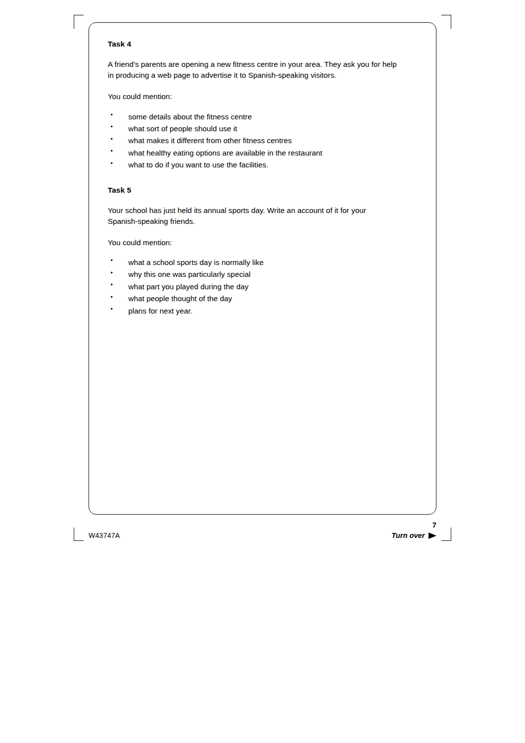Task 4
A friend’s parents are opening a new fitness centre in your area. They ask you for help in producing a web page to advertise it to Spanish-speaking visitors.
You could mention:
some details about the fitness centre
what sort of people should use it
what makes it different from other fitness centres
what healthy eating options are available in the restaurant
what to do if you want to use the facilities.
Task 5
Your school has just held its annual sports day. Write an account of it for your Spanish-speaking friends.
You could mention:
what a school sports day is normally like
why this one was particularly special
what part you played during the day
what people thought of the day
plans for next year.
W43747A
7
Turn over